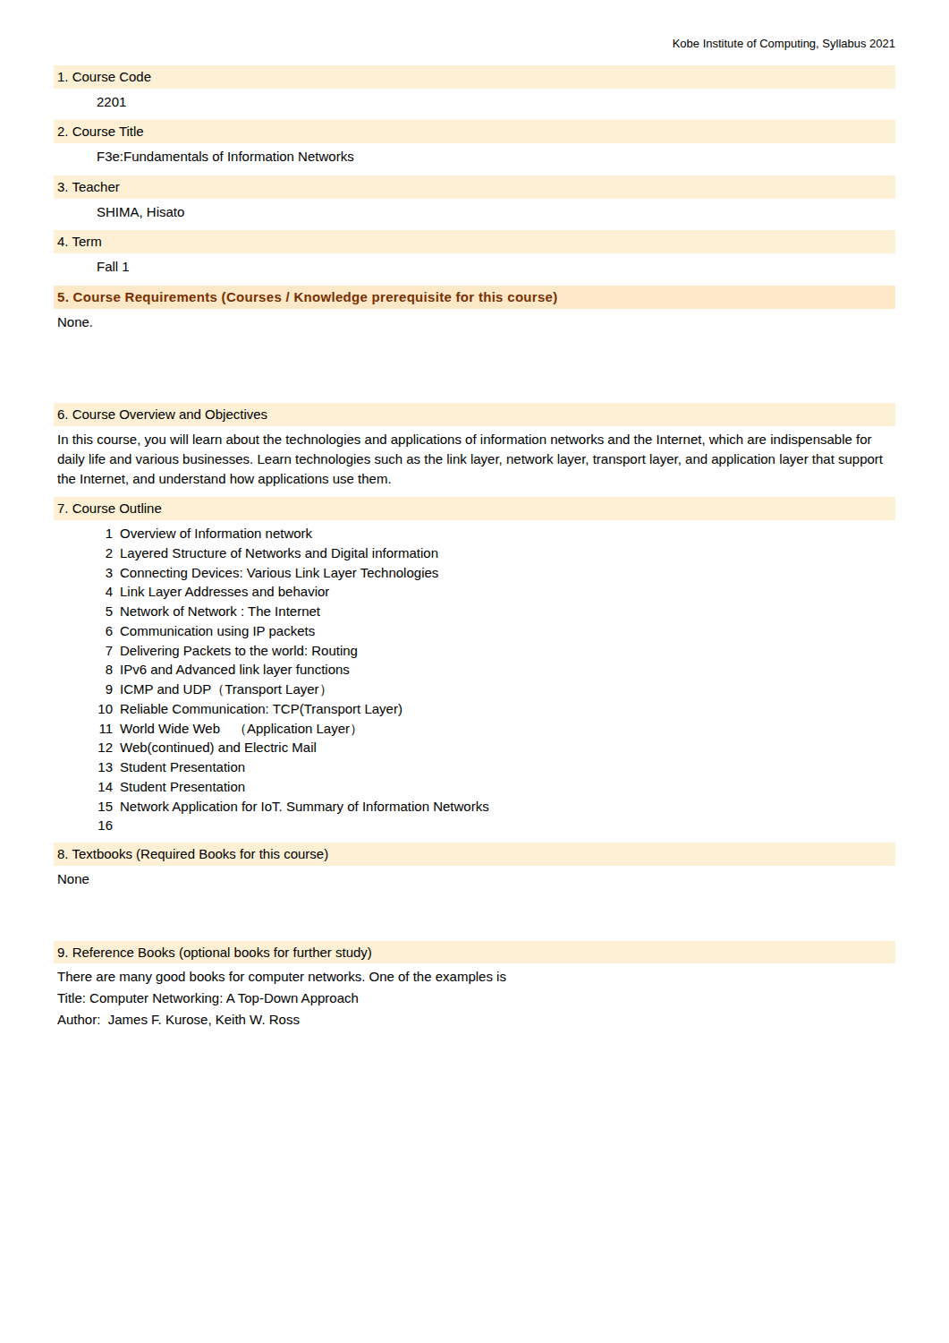Kobe Institute of Computing, Syllabus 2021
1. Course Code
2201
2. Course Title
F3e:Fundamentals of Information Networks
3. Teacher
SHIMA, Hisato
4. Term
Fall 1
5. Course Requirements (Courses / Knowledge prerequisite for this course)
None.
6. Course Overview and Objectives
In this course, you will learn about the technologies and applications of information networks and the Internet, which are indispensable for daily life and various businesses. Learn technologies such as the link layer, network layer, transport layer, and application layer that support the Internet, and understand how applications use them.
7. Course Outline
Overview of Information network
Layered Structure of Networks and Digital information
Connecting Devices: Various Link Layer Technologies
Link Layer Addresses and behavior
Network of Network : The Internet
Communication using IP packets
Delivering Packets to the world: Routing
IPv6 and Advanced link layer functions
ICMP and UDP（Transport Layer）
Reliable Communication: TCP(Transport Layer)
World Wide Web　（Application Layer）
Web(continued) and Electric Mail
Student Presentation
Student Presentation
Network Application for IoT. Summary of Information Networks
8. Textbooks (Required Books for this course)
None
9. Reference Books (optional books for further study)
There are many good books for computer networks. One of the examples is
Title: Computer Networking: A Top-Down Approach
Author: James F. Kurose, Keith W. Ross